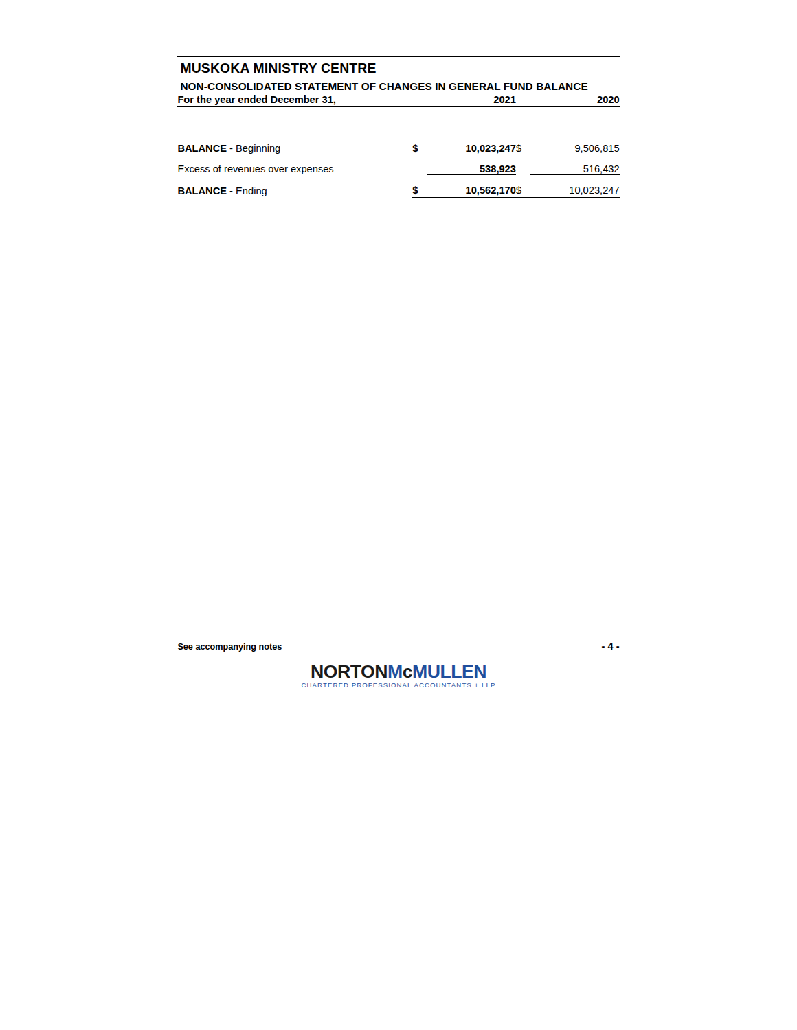MUSKOKA MINISTRY CENTRE
NON-CONSOLIDATED STATEMENT OF CHANGES IN GENERAL FUND BALANCE
| For the year ended December 31, | | 2021 | | 2020 |
| BALANCE - Beginning | $ | 10,023,247 | $ | 9,506,815 |
| Excess of revenues over expenses | | 538,923 | | 516,432 |
| BALANCE - Ending | $ | 10,562,170 | $ | 10,023,247 |
See accompanying notes
- 4 -
NORTON McMULLEN
CHARTERED PROFESSIONAL ACCOUNTANTS + LLP